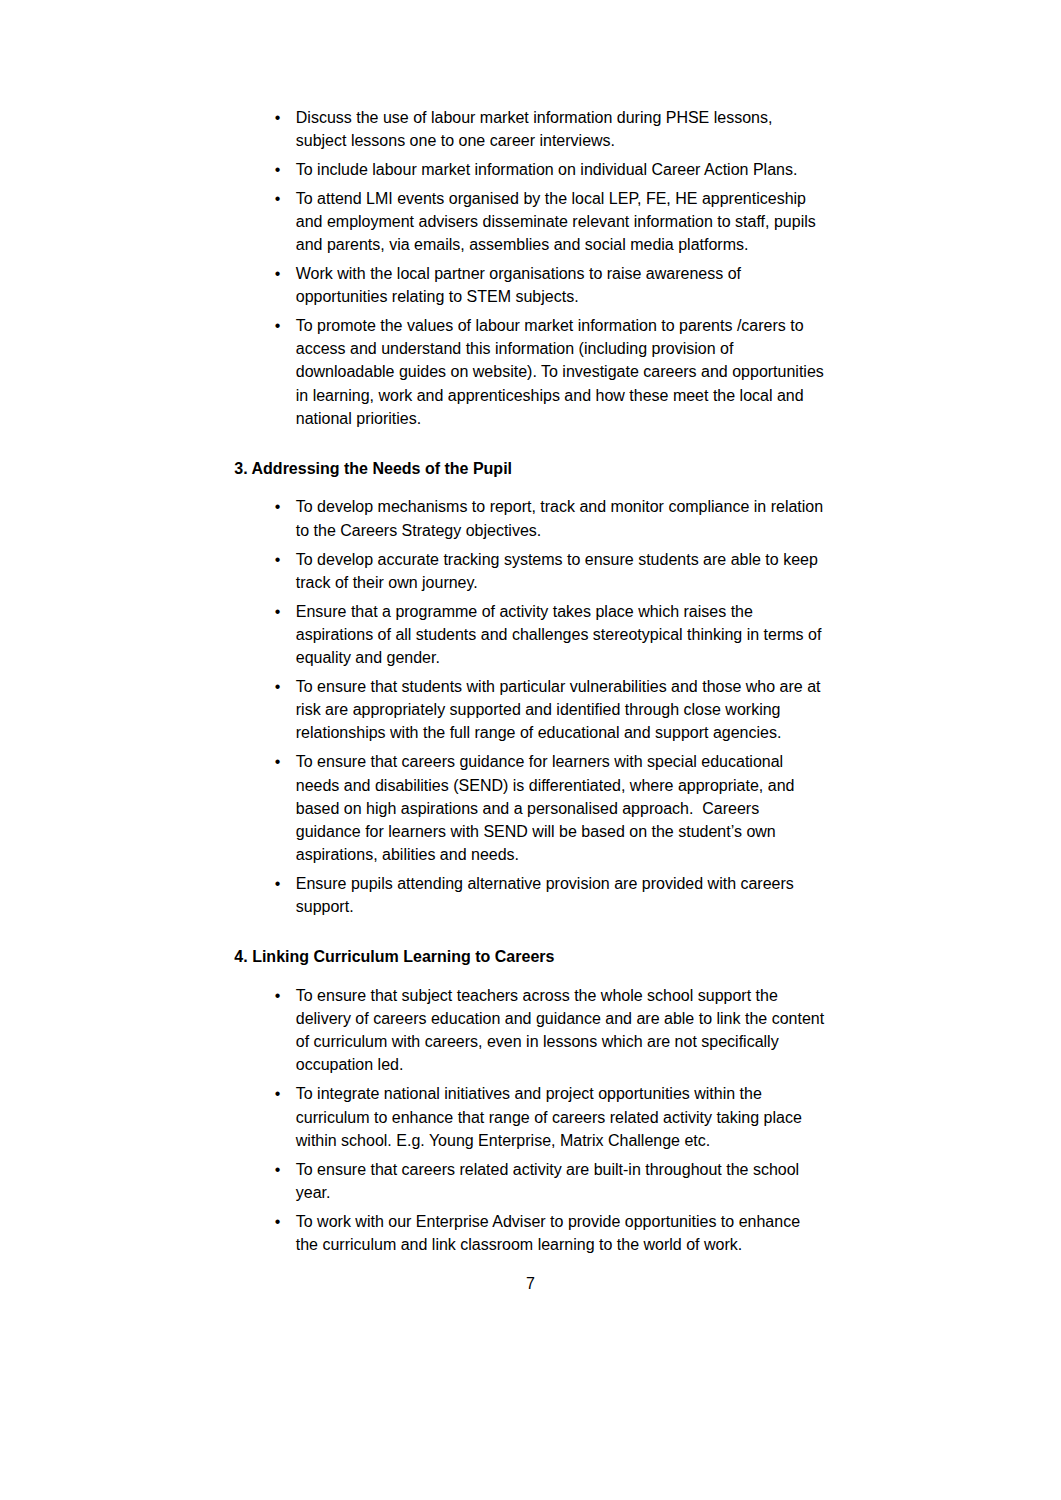Discuss the use of labour market information during PHSE lessons, subject lessons one to one career interviews.
To include labour market information on individual Career Action Plans.
To attend LMI events organised by the local LEP, FE, HE apprenticeship and employment advisers disseminate relevant information to staff, pupils and parents, via emails, assemblies and social media platforms.
Work with the local partner organisations to raise awareness of opportunities relating to STEM subjects.
To promote the values of labour market information to parents /carers to access and understand this information (including provision of downloadable guides on website). To investigate careers and opportunities in learning, work and apprenticeships and how these meet the local and national priorities.
3. Addressing the Needs of the Pupil
To develop mechanisms to report, track and monitor compliance in relation to the Careers Strategy objectives.
To develop accurate tracking systems to ensure students are able to keep track of their own journey.
Ensure that a programme of activity takes place which raises the aspirations of all students and challenges stereotypical thinking in terms of equality and gender.
To ensure that students with particular vulnerabilities and those who are at risk are appropriately supported and identified through close working relationships with the full range of educational and support agencies.
To ensure that careers guidance for learners with special educational needs and disabilities (SEND) is differentiated, where appropriate, and based on high aspirations and a personalised approach. Careers guidance for learners with SEND will be based on the student’s own aspirations, abilities and needs.
Ensure pupils attending alternative provision are provided with careers support.
4. Linking Curriculum Learning to Careers
To ensure that subject teachers across the whole school support the delivery of careers education and guidance and are able to link the content of curriculum with careers, even in lessons which are not specifically occupation led.
To integrate national initiatives and project opportunities within the curriculum to enhance that range of careers related activity taking place within school. E.g. Young Enterprise, Matrix Challenge etc.
To ensure that careers related activity are built-in throughout the school year.
To work with our Enterprise Adviser to provide opportunities to enhance the curriculum and link classroom learning to the world of work.
7